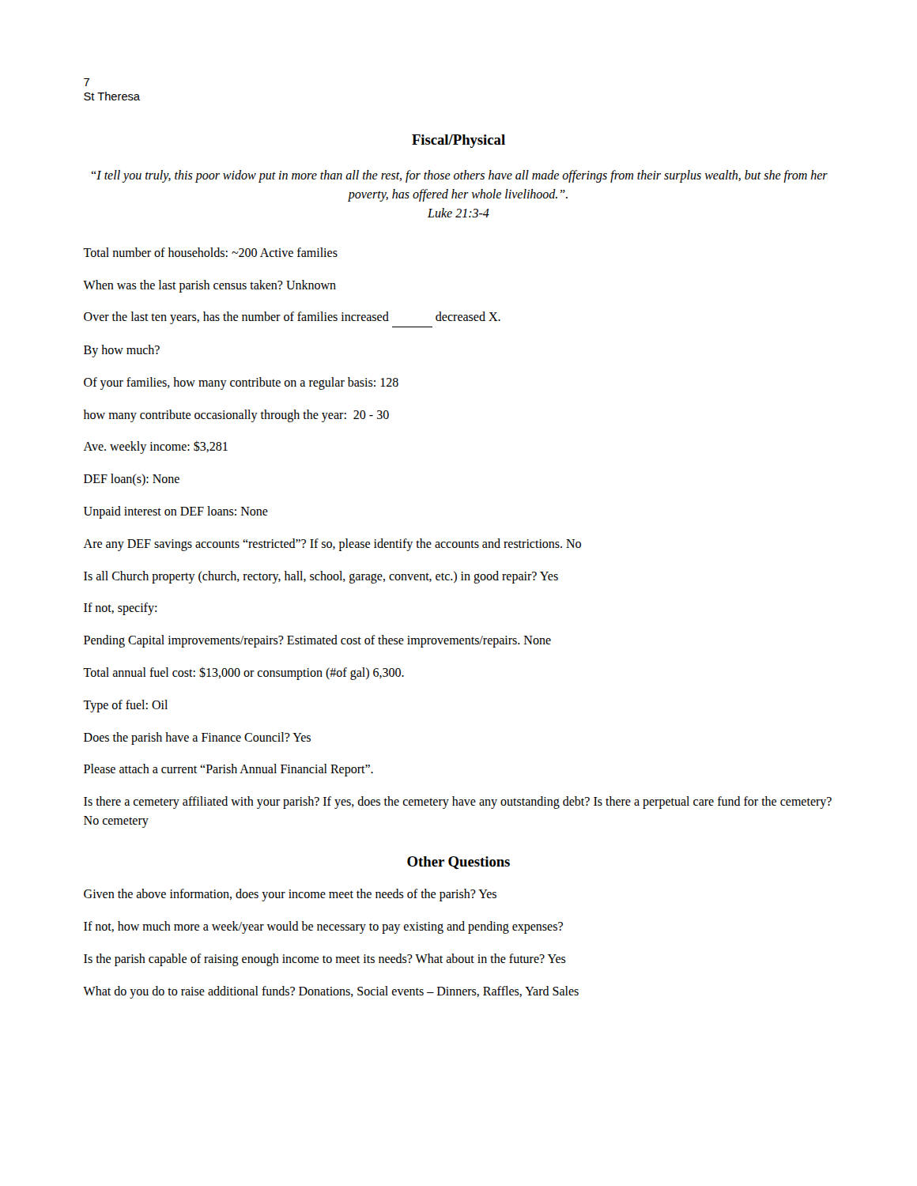7
St Theresa
Fiscal/Physical
“I tell you truly, this poor widow put in more than all the rest, for those others have all made offerings from their surplus wealth, but she from her poverty, has offered her whole livelihood.”. Luke 21:3-4
Total number of households: ~200 Active families
When was the last parish census taken? Unknown
Over the last ten years, has the number of families increased decreased X.
By how much?
Of your families, how many contribute on a regular basis: 128
how many contribute occasionally through the year: 20 - 30
Ave. weekly income: $3,281
DEF loan(s): None
Unpaid interest on DEF loans: None
Are any DEF savings accounts “restricted”? If so, please identify the accounts and restrictions. No
Is all Church property (church, rectory, hall, school, garage, convent, etc.) in good repair? Yes
If not, specify:
Pending Capital improvements/repairs? Estimated cost of these improvements/repairs. None
Total annual fuel cost: $13,000 or consumption (#of gal) 6,300.
Type of fuel: Oil
Does the parish have a Finance Council? Yes
Please attach a current “Parish Annual Financial Report”.
Is there a cemetery affiliated with your parish? If yes, does the cemetery have any outstanding debt? Is there a perpetual care fund for the cemetery? No cemetery
Other Questions
Given the above information, does your income meet the needs of the parish? Yes
If not, how much more a week/year would be necessary to pay existing and pending expenses?
Is the parish capable of raising enough income to meet its needs? What about in the future? Yes
What do you do to raise additional funds? Donations, Social events – Dinners, Raffles, Yard Sales